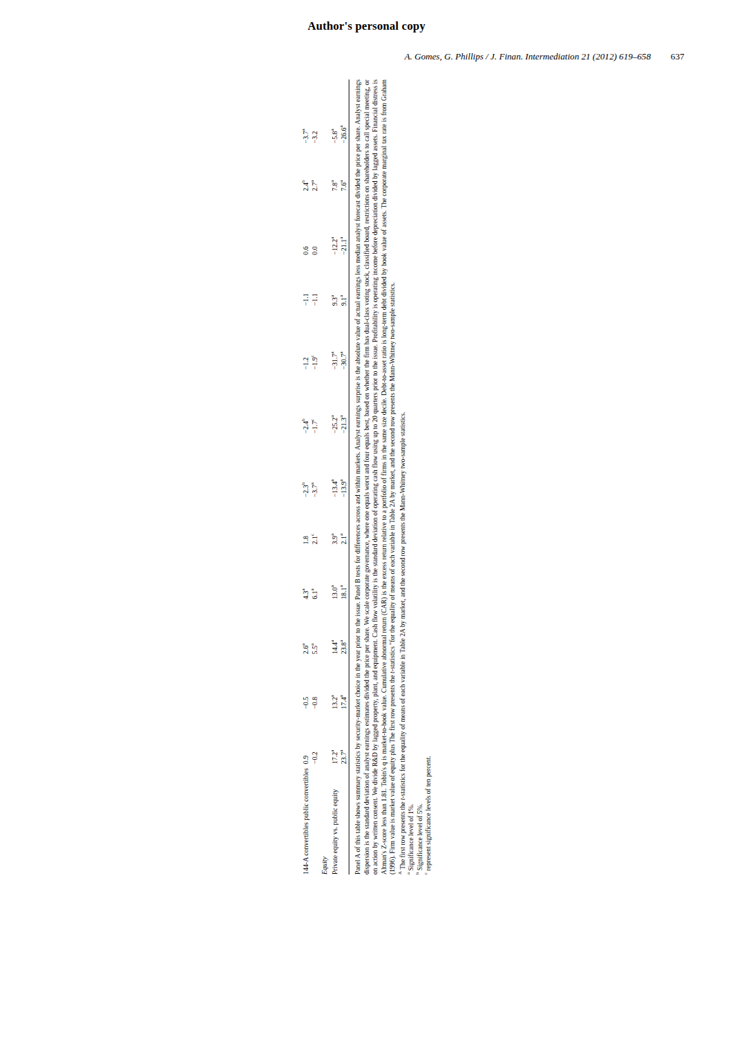Author's personal copy
A. Gomes, G. Phillips / J. Finan. Intermediation 21 (2012) 619–658637
| 144-A convertibles public convertibles | 0.9 −0.2 | −0.5 −0.8 | 2.6 a 5.5 a | 4.3 a 6.1 a | 1.8 2.1 c | −2.3 b −3.7 a | −2.4 b −1.7 c | −1.2 −1.9 c | −1.1 −1.1 | 0.6 0.0 | 2.4 b 2.7 a | −3.7 a −3.2 |
| Equity | |
| Private equity vs. public equity | 17.2 a 23.7 a | 13.2 a 17.4 a | 14.4 a 23.8 a | 13.0 a 18.1 a | 3.9 a 2.1 a | −13.4 a −13.9 a | −25.2 a −21.3 a | −31.7 a −30.7 a | 9.3 a 9.1 a | −12.2 a −21.1 a | 7.8 a 7.6 a | −5.8 a −26.6 a |
Panel A of this table shows summary statistics by security-market choice in the year prior to the issue. Panel B tests for differences across and within markets. Analyst earnings surprise is the absolute value of actual earnings less median analyst forecast divided the price per share. Analyst earnings dispersion is the standard deviation of analyst earnings estimates divided the price per share. We scale corporate governance, where one equals worst and four equals best, based on whether the firm has dual-class voting stock, classified board, restrictions on shareholders to call special meeting, or on action by written consent. We divide R&D by lagged property, plant, and equipment. Cash flow volatility is the standard deviation of operating cash flow using up to 20 quarters prior to the issue. Profitability is operating income before depreciation divided by lagged assets. Financial distress is Altman's Z-score less than 1.81. Tobin's q is market-to-book value. Cumulative abnormal return (CAR) is the excess return relative to a portfolio of firms in the same size decile. Debt-to-asset ratio is long-term debt divided by book value of assets. The corporate marginal tax rate is from Graham (1996). Firm value is market value of equity plus The first row presents the t-statistics "for the equality of means of each variable in Table 2A by market, and the second row presents the Mann-Whitney two-sample statistics.
A The first row presents the t-statistics for the equality of means of each variable in Table 2A by market, and the second row presents the Mann-Whitney two-sample statistics.
a Significance level of 1%.
b Significance level of 5%.
c represent significance levels of ten percent.